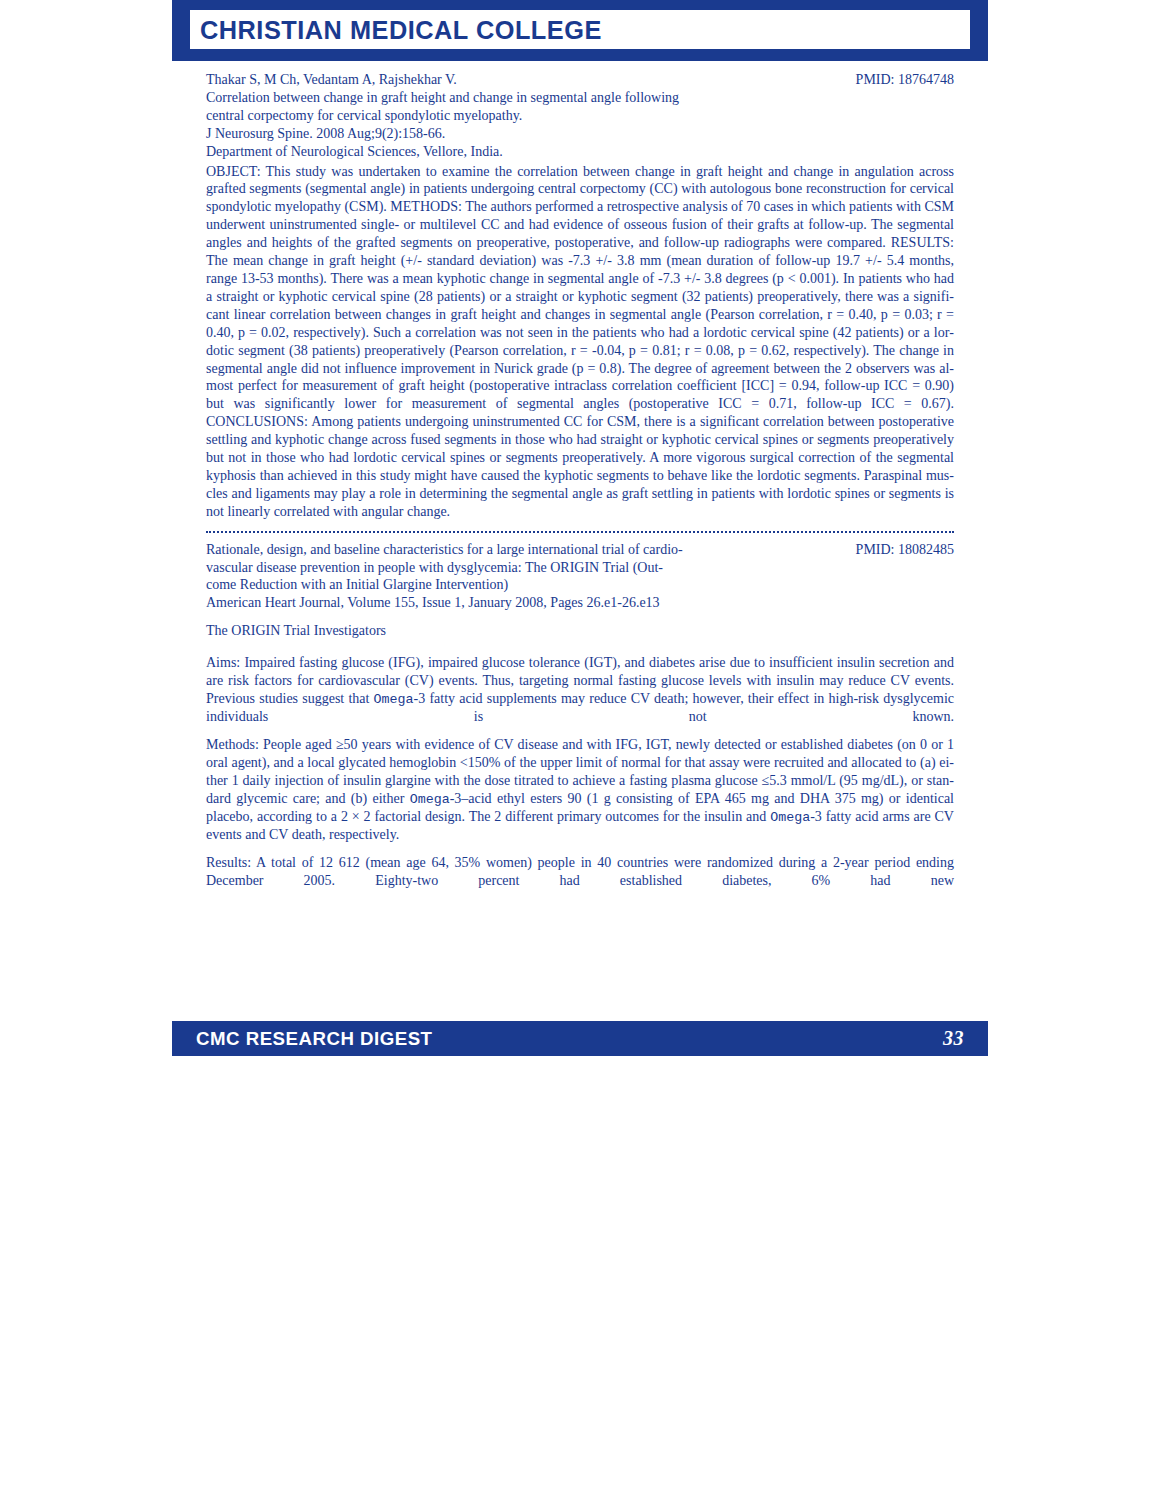Christian Medical College
Thakar S, M Ch, Vedantam A, Rajshekhar V. PMID: 18764748
Correlation between change in graft height and change in segmental angle following
central corpectomy for cervical spondylotic myelopathy.
J Neurosurg Spine. 2008 Aug;9(2):158-66.
Department of Neurological Sciences, Vellore, India.
OBJECT: This study was undertaken to examine the correlation between change in graft height and change in angulation across grafted segments (segmental angle) in patients undergoing central corpectomy (CC) with autologous bone reconstruction for cervical spondylotic myelopathy (CSM). METHODS: The authors performed a retrospective analysis of 70 cases in which patients with CSM underwent uninstrumented single- or multilevel CC and had evidence of osseous fusion of their grafts at follow-up. The segmental angles and heights of the grafted segments on preoperative, postoperative, and follow-up radiographs were compared. RESULTS: The mean change in graft height (+/- standard deviation) was -7.3 +/- 3.8 mm (mean duration of follow-up 19.7 +/- 5.4 months, range 13-53 months). There was a mean kyphotic change in segmental angle of -7.3 +/- 3.8 degrees (p < 0.001). In patients who had a straight or kyphotic cervical spine (28 patients) or a straight or kyphotic segment (32 patients) preoperatively, there was a significant linear correlation between changes in graft height and changes in segmental angle (Pearson correlation, r = 0.40, p = 0.03; r = 0.40, p = 0.02, respectively). Such a correlation was not seen in the patients who had a lordotic cervical spine (42 patients) or a lordotic segment (38 patients) preoperatively (Pearson correlation, r = -0.04, p = 0.81; r = 0.08, p = 0.62, respectively). The change in segmental angle did not influence improvement in Nurick grade (p = 0.8). The degree of agreement between the 2 observers was almost perfect for measurement of graft height (postoperative intraclass correlation coefficient [ICC] = 0.94, follow-up ICC = 0.90) but was significantly lower for measurement of segmental angles (postoperative ICC = 0.71, follow-up ICC = 0.67). CONCLUSIONS: Among patients undergoing uninstrumented CC for CSM, there is a significant correlation between postoperative settling and kyphotic change across fused segments in those who had straight or kyphotic cervical spines or segments preoperatively but not in those who had lordotic cervical spines or segments preoperatively. A more vigorous surgical correction of the segmental kyphosis than achieved in this study might have caused the kyphotic segments to behave like the lordotic segments. Paraspinal muscles and ligaments may play a role in determining the segmental angle as graft settling in patients with lordotic spines or segments is not linearly correlated with angular change.
Rationale, design, and baseline characteristics for a large international trial of cardio- PMID: 18082485
vascular disease prevention in people with dysglycemia: The ORIGIN Trial (Out-
come Reduction with an Initial Glargine Intervention)
American Heart Journal, Volume 155, Issue 1, January 2008, Pages 26.e1-26.e13
The ORIGIN Trial Investigators
Aims: Impaired fasting glucose (IFG), impaired glucose tolerance (IGT), and diabetes arise due to insufficient insulin secretion and are risk factors for cardiovascular (CV) events. Thus, targeting normal fasting glucose levels with insulin may reduce CV events. Previous studies suggest that Omega-3 fatty acid supplements may reduce CV death; however, their effect in high-risk dysglycemic individuals is not known.
Methods: People aged ≥50 years with evidence of CV disease and with IFG, IGT, newly detected or established diabetes (on 0 or 1 oral agent), and a local glycated hemoglobin <150% of the upper limit of normal for that assay were recruited and allocated to (a) either 1 daily injection of insulin glargine with the dose titrated to achieve a fasting plasma glucose ≤5.3 mmol/L (95 mg/dL), or standard glycemic care; and (b) either Omega-3–acid ethyl esters 90 (1 g consisting of EPA 465 mg and DHA 375 mg) or identical placebo, according to a 2 × 2 factorial design. The 2 different primary outcomes for the insulin and Omega-3 fatty acid arms are CV events and CV death, respectively.
Results: A total of 12 612 (mean age 64, 35% women) people in 40 countries were randomized during a 2-year period ending December 2005. Eighty-two percent had established diabetes, 6% had new
CMC RESEARCH DIGEST 33